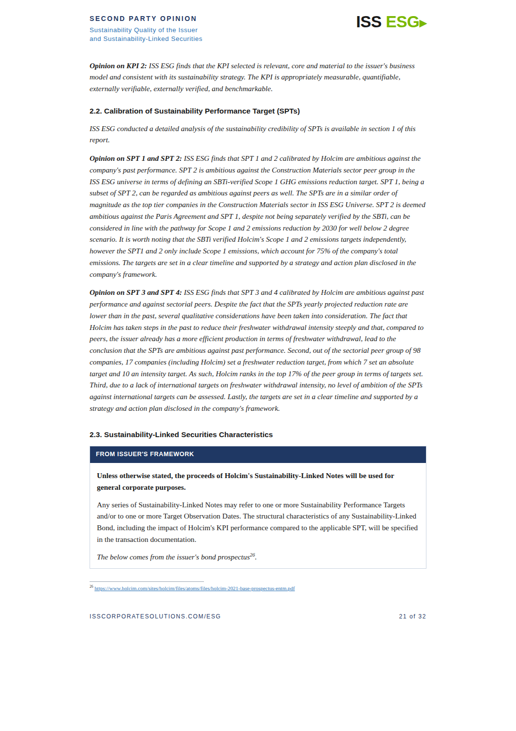Second Party Opinion
Sustainability Quality of the Issuer
and Sustainability-Linked Securities
ISS ESG▸
Opinion on KPI 2: ISS ESG finds that the KPI selected is relevant, core and material to the issuer's business model and consistent with its sustainability strategy. The KPI is appropriately measurable, quantifiable, externally verifiable, externally verified, and benchmarkable.
2.2. Calibration of Sustainability Performance Target (SPTs)
ISS ESG conducted a detailed analysis of the sustainability credibility of SPTs is available in section 1 of this report.
Opinion on SPT 1 and SPT 2: ISS ESG finds that SPT 1 and 2 calibrated by Holcim are ambitious against the company's past performance. SPT 2 is ambitious against the Construction Materials sector peer group in the ISS ESG universe in terms of defining an SBTi-verified Scope 1 GHG emissions reduction target. SPT 1, being a subset of SPT 2, can be regarded as ambitious against peers as well. The SPTs are in a similar order of magnitude as the top tier companies in the Construction Materials sector in ISS ESG Universe. SPT 2 is deemed ambitious against the Paris Agreement and SPT 1, despite not being separately verified by the SBTi, can be considered in line with the pathway for Scope 1 and 2 emissions reduction by 2030 for well below 2 degree scenario. It is worth noting that the SBTi verified Holcim's Scope 1 and 2 emissions targets independently, however the SPT1 and 2 only include Scope 1 emissions, which account for 75% of the company's total emissions. The targets are set in a clear timeline and supported by a strategy and action plan disclosed in the company's framework.
Opinion on SPT 3 and SPT 4: ISS ESG finds that SPT 3 and 4 calibrated by Holcim are ambitious against past performance and against sectorial peers. Despite the fact that the SPTs yearly projected reduction rate are lower than in the past, several qualitative considerations have been taken into consideration. The fact that Holcim has taken steps in the past to reduce their freshwater withdrawal intensity steeply and that, compared to peers, the issuer already has a more efficient production in terms of freshwater withdrawal, lead to the conclusion that the SPTs are ambitious against past performance. Second, out of the sectorial peer group of 98 companies, 17 companies (including Holcim) set a freshwater reduction target, from which 7 set an absolute target and 10 an intensity target. As such, Holcim ranks in the top 17% of the peer group in terms of targets set. Third, due to a lack of international targets on freshwater withdrawal intensity, no level of ambition of the SPTs against international targets can be assessed. Lastly, the targets are set in a clear timeline and supported by a strategy and action plan disclosed in the company's framework.
2.3. Sustainability-Linked Securities Characteristics
FROM ISSUER'S FRAMEWORK
Unless otherwise stated, the proceeds of Holcim's Sustainability-Linked Notes will be used for general corporate purposes.
Any series of Sustainability-Linked Notes may refer to one or more Sustainability Performance Targets and/or to one or more Target Observation Dates. The structural characteristics of any Sustainability-Linked Bond, including the impact of Holcim's KPI performance compared to the applicable SPT, will be specified in the transaction documentation.
The below comes from the issuer's bond prospectus26.
26 https://www.holcim.com/sites/holcim/files/atoms/files/holcim-2021-base-prospectus-entm.pdf
ISSCORPORATESOLUTIONS.COM/ESG
21 of 32